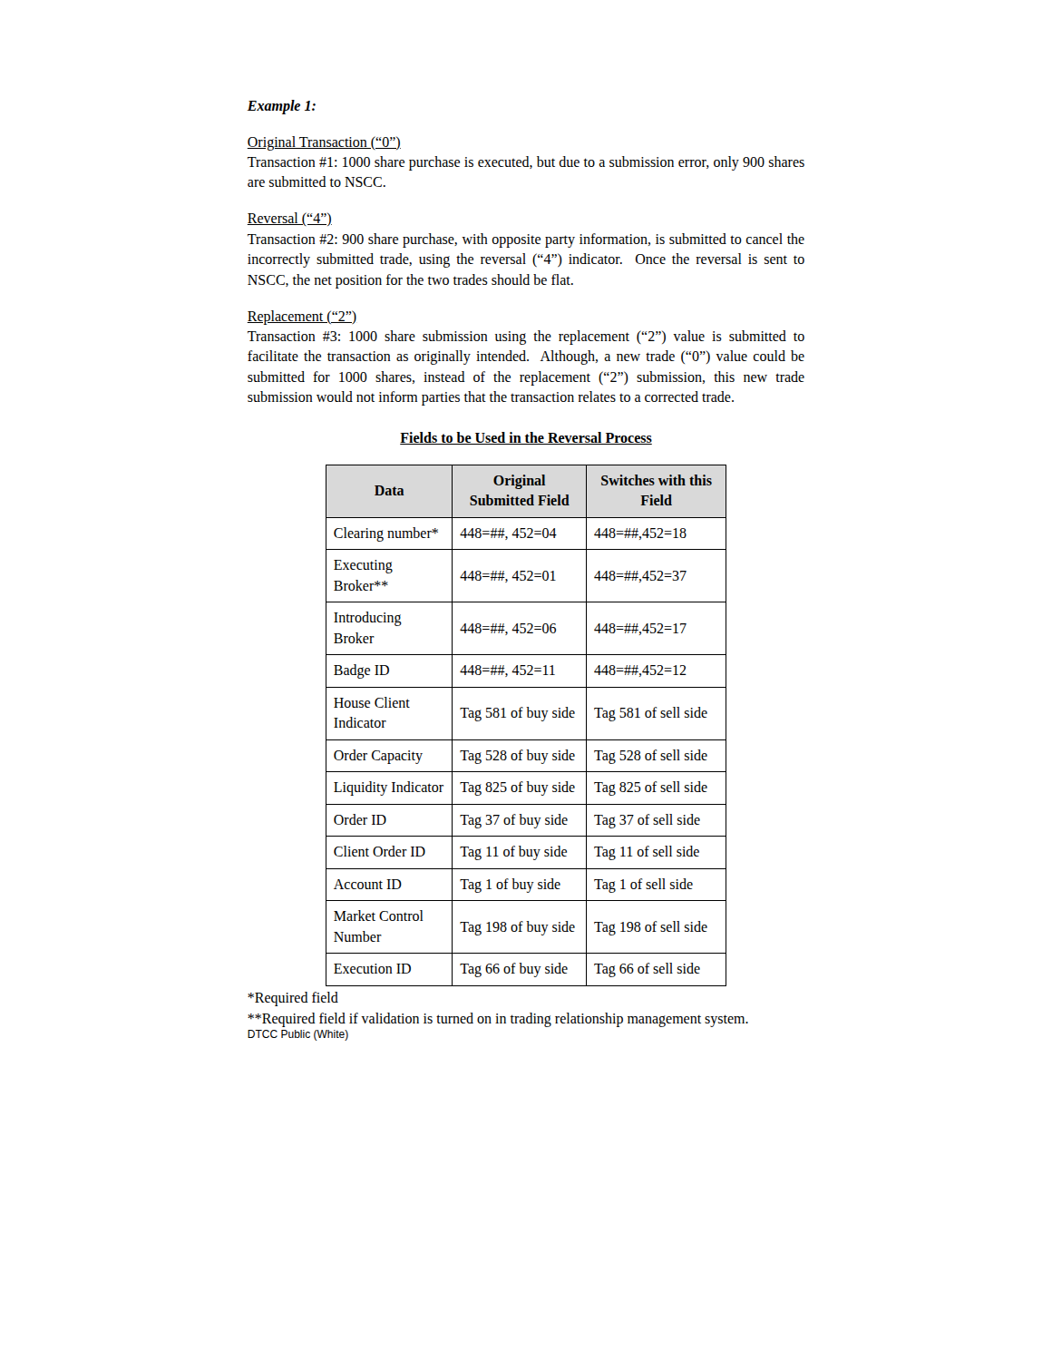Example 1:
Original Transaction (“0”)
Transaction #1: 1000 share purchase is executed, but due to a submission error, only 900 shares are submitted to NSCC.
Reversal (“4”)
Transaction #2: 900 share purchase, with opposite party information, is submitted to cancel the incorrectly submitted trade, using the reversal (“4”) indicator. Once the reversal is sent to NSCC, the net position for the two trades should be flat.
Replacement (“2”)
Transaction #3: 1000 share submission using the replacement (“2”) value is submitted to facilitate the transaction as originally intended. Although, a new trade (“0”) value could be submitted for 1000 shares, instead of the replacement (“2”) submission, this new trade submission would not inform parties that the transaction relates to a corrected trade.
Fields to be Used in the Reversal Process
| Data | Original Submitted Field | Switches with this Field |
| --- | --- | --- |
| Clearing number* | 448=##, 452=04 | 448=##,452=18 |
| Executing Broker** | 448=##, 452=01 | 448=##,452=37 |
| Introducing Broker | 448=##, 452=06 | 448=##,452=17 |
| Badge ID | 448=##, 452=11 | 448=##,452=12 |
| House Client Indicator | Tag 581 of buy side | Tag 581 of sell side |
| Order Capacity | Tag 528 of buy side | Tag 528 of sell side |
| Liquidity Indicator | Tag 825 of buy side | Tag 825 of sell side |
| Order ID | Tag 37 of buy side | Tag 37 of sell side |
| Client Order ID | Tag 11 of buy side | Tag 11 of sell side |
| Account ID | Tag 1 of buy side | Tag 1 of sell side |
| Market Control Number | Tag 198 of buy side | Tag 198 of sell side |
| Execution ID | Tag 66 of buy side | Tag 66 of sell side |
*Required field
**Required field if validation is turned on in trading relationship management system.
DTCC Public (White)